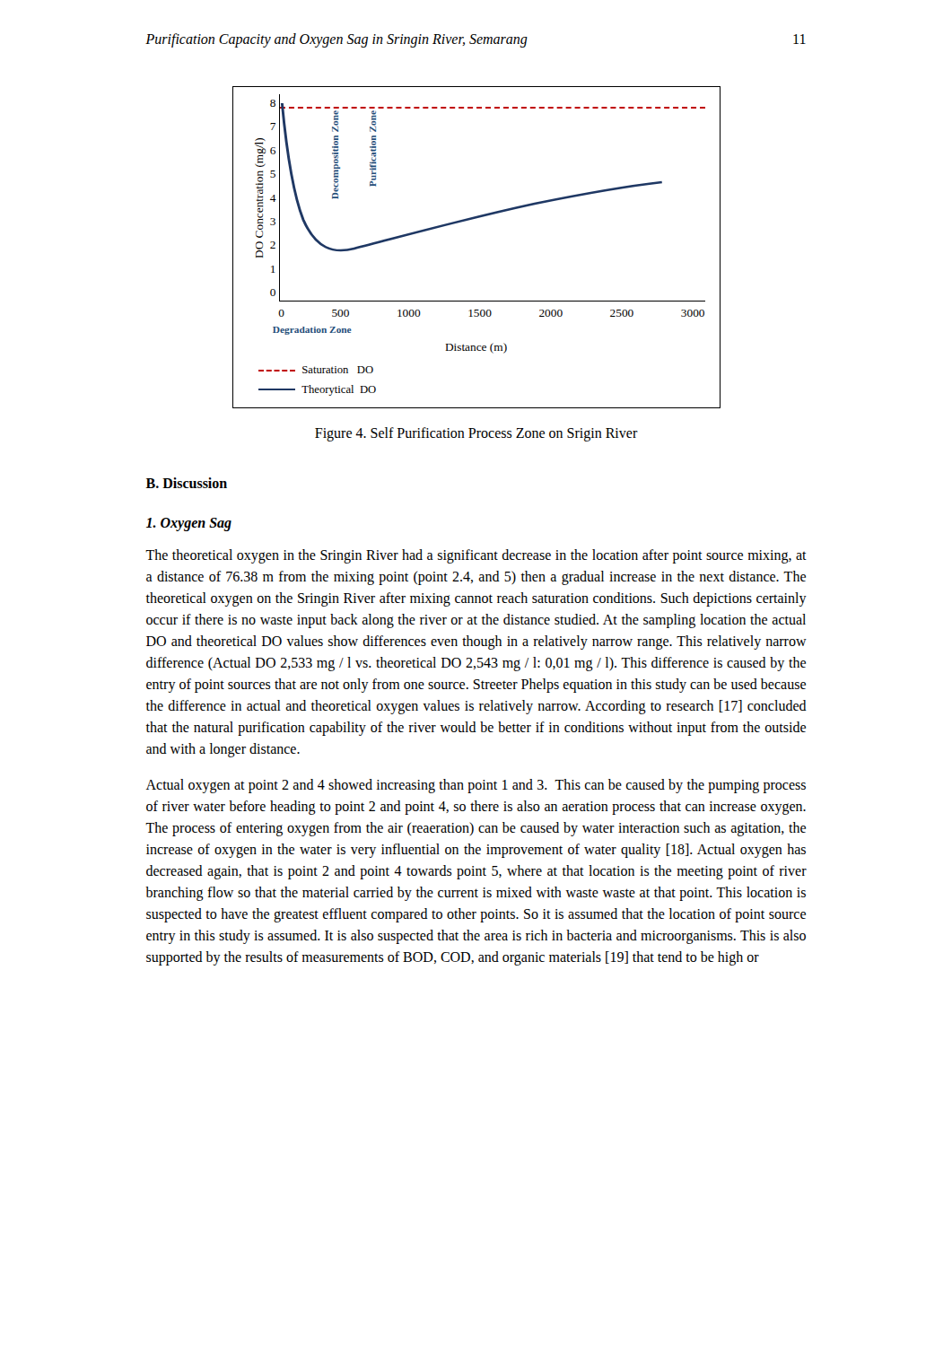Purification Capacity and Oxygen Sag in Sringin River, Semarang 11
DO Concentration (mg/l)
8 7 6 5 4 3 2 1 0
Decomposition Zone Purification Zone
0 500 1000 1500 2000 2500 3000
Degradation Zone
Distance (m)
Saturation DO
Theorytical DO
Figure 4. Self Purification Process Zone on Srigin River
B. Discussion
1. Oxygen Sag
The theoretical oxygen in the Sringin River had a significant decrease in the location after point source mixing, at a distance of 76.38 m from the mixing point (point 2.4, and 5) then a gradual increase in the next distance. The theoretical oxygen on the Sringin River after mixing cannot reach saturation conditions. Such depictions certainly occur if there is no waste input back along the river or at the distance studied. At the sampling location the actual DO and theoretical DO values show differences even though in a relatively narrow range. This relatively narrow difference (Actual DO 2,533 mg / l vs. theoretical DO 2,543 mg / l: 0,01 mg / l). This difference is caused by the entry of point sources that are not only from one source. Streeter Phelps equation in this study can be used because the difference in actual and theoretical oxygen values is relatively narrow. According to research [17] concluded that the natural purification capability of the river would be better if in conditions without input from the outside and with a longer distance.
Actual oxygen at point 2 and 4 showed increasing than point 1 and 3. This can be caused by the pumping process of river water before heading to point 2 and point 4, so there is also an aeration process that can increase oxygen. The process of entering oxygen from the air (reaeration) can be caused by water interaction such as agitation, the increase of oxygen in the water is very influential on the improvement of water quality [18]. Actual oxygen has decreased again, that is point 2 and point 4 towards point 5, where at that location is the meeting point of river branching flow so that the material carried by the current is mixed with waste waste at that point. This location is suspected to have the greatest effluent compared to other points. So it is assumed that the location of point source entry in this study is assumed. It is also suspected that the area is rich in bacteria and microorganisms. This is also supported by the results of measurements of BOD, COD, and organic materials [19] that tend to be high or